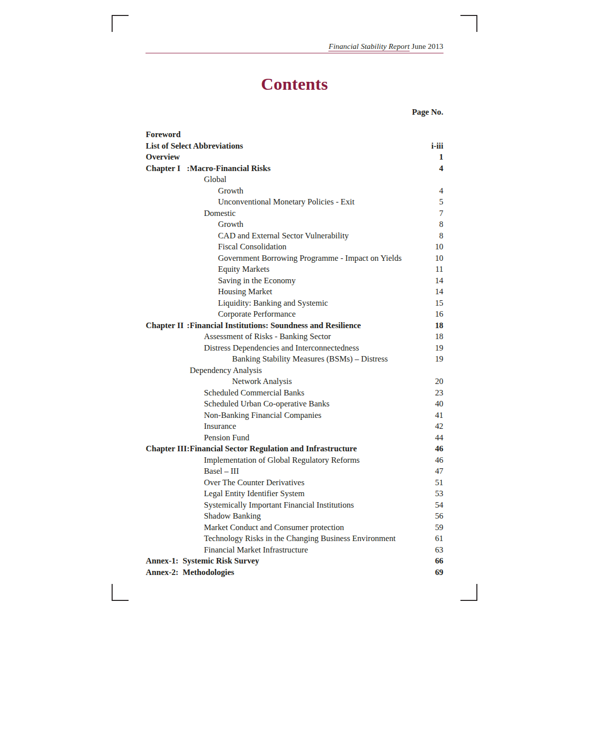Financial Stability Report June 2013
Contents
Page No.
| Foreword | | | |
| List of Select Abbreviations | i-iii |
| Overview | 1 |
| Chapter I | : | Macro-Financial Risks | 4 |
| | | Global | |
| | | Growth | 4 |
| | | Unconventional Monetary Policies - Exit | 5 |
| | | Domestic | 7 |
| | | Growth | 8 |
| | | CAD and External Sector Vulnerability | 8 |
| | | Fiscal Consolidation | 10 |
| | | Government Borrowing Programme - Impact on Yields | 10 |
| | | Equity Markets | 11 |
| | | Saving in the Economy | 14 |
| | | Housing Market | 14 |
| | | Liquidity: Banking and Systemic | 15 |
| | | Corporate Performance | 16 |
| Chapter II | : | Financial Institutions: Soundness and Resilience | 18 |
| | | Assessment of Risks - Banking Sector | 18 |
| | | Distress Dependencies and Interconnectedness | 19 |
| | | Banking Stability Measures (BSMs) – Distress Dependency Analysis | 19 |
| | | Network Analysis | 20 |
| | | Scheduled Commercial Banks | 23 |
| | | Scheduled Urban Co-operative Banks | 40 |
| | | Non-Banking Financial Companies | 41 |
| | | Insurance | 42 |
| | | Pension Fund | 44 |
| Chapter III | : | Financial Sector Regulation and Infrastructure | 46 |
| | | Implementation of Global Regulatory Reforms | 46 |
| | | Basel – III | 47 |
| | | Over The Counter Derivatives | 51 |
| | | Legal Entity Identifier System | 53 |
| | | Systemically Important Financial Institutions | 54 |
| | | Shadow Banking | 56 |
| | | Market Conduct and Consumer protection | 59 |
| | | Technology Risks in the Changing Business Environment | 61 |
| | | Financial Market Infrastructure | 63 |
| Annex-1: Systemic Risk Survey | 66 |
| Annex-2: Methodologies | 69 |